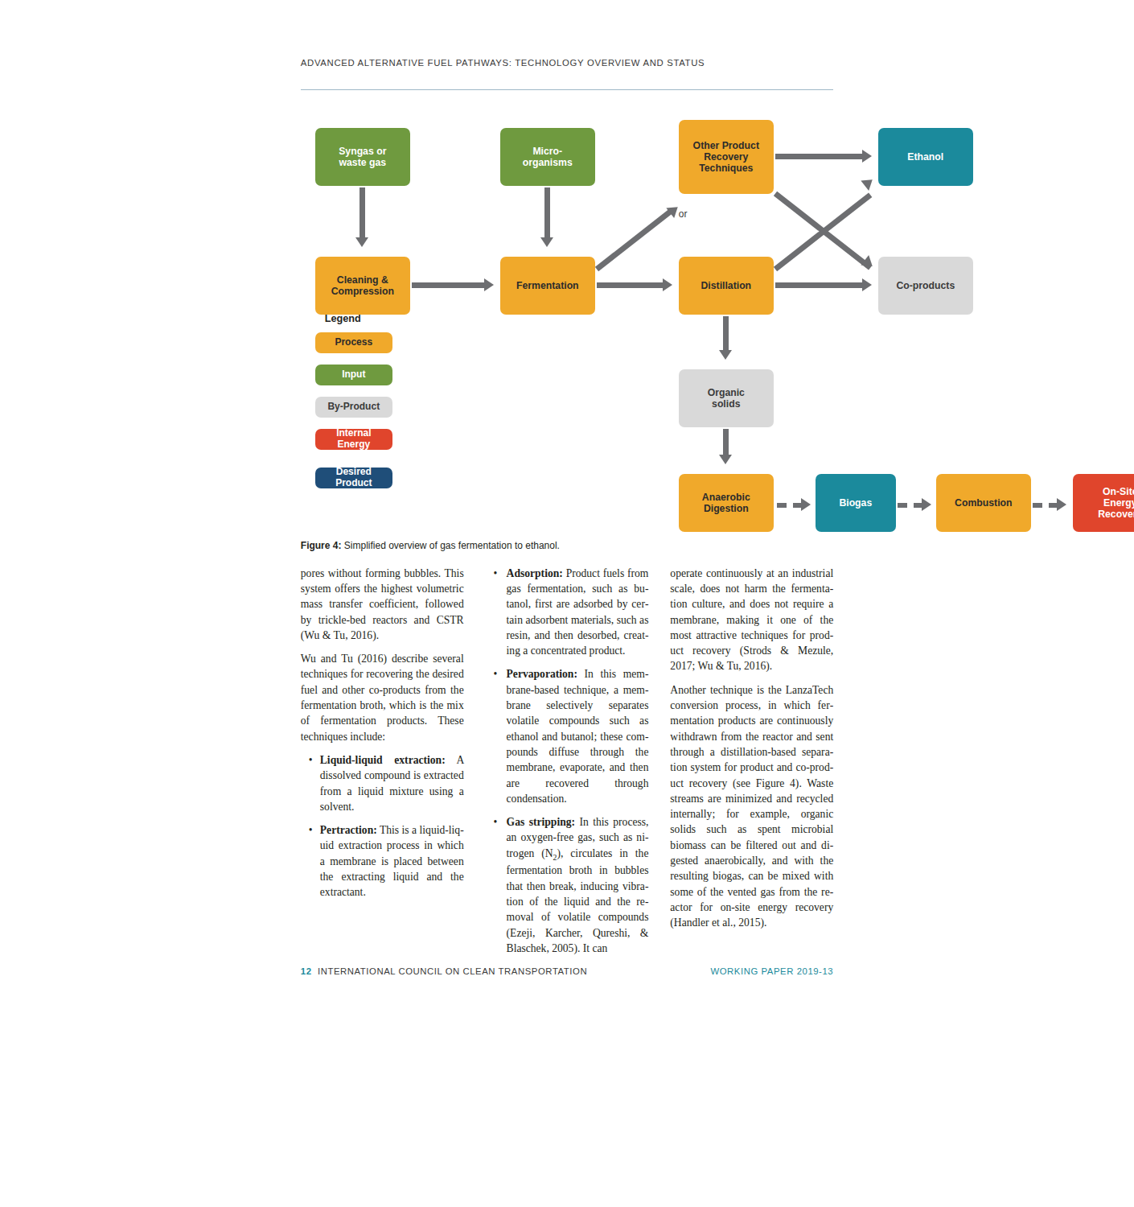Advanced Alternative Fuel Pathways: Technology Overview and Status
Syngas or
waste gas
Micro-
organisms
Other Product
Recovery
Techniques
Ethanol
Cleaning &
Compression
Fermentation
Distillation
Co-products
Organic
solids
Anaerobic
Digestion
Biogas
Combustion
On-Site
Energy
Recovery
Legend
Process
Input
By-Product
Internal
Energy
Desired
Product
or
Figure 4: Simplified overview of gas fermentation to ethanol.
pores without forming bubbles. This system offers the highest volumetric mass transfer coefficient, followed by trickle-bed reactors and CSTR (Wu & Tu, 2016).
Wu and Tu (2016) describe several techniques for recovering the desired fuel and other co-products from the fermentation broth, which is the mix of fermentation products. These techniques include:
Liquid-liquid extraction: A dissolved compound is extracted from a liquid mixture using a solvent.
Pertraction: This is a liquid-liquid extraction process in which a membrane is placed between the extracting liquid and the extractant.
Adsorption: Product fuels from gas fermentation, such as butanol, first are adsorbed by certain adsorbent materials, such as resin, and then desorbed, creating a concentrated product.
Pervaporation: In this membrane-based technique, a membrane selectively separates volatile compounds such as ethanol and butanol; these compounds diffuse through the membrane, evaporate, and then are recovered through condensation.
Gas stripping: In this process, an oxygen-free gas, such as nitrogen (N2), circulates in the fermentation broth in bubbles that then break, inducing vibration of the liquid and the removal of volatile compounds (Ezeji, Karcher, Qureshi, & Blaschek, 2005). It can
operate continuously at an industrial scale, does not harm the fermentation culture, and does not require a membrane, making it one of the most attractive techniques for product recovery (Strods & Mezule, 2017; Wu & Tu, 2016).
Another technique is the LanzaTech conversion process, in which fermentation products are continuously withdrawn from the reactor and sent through a distillation-based separation system for product and co-product recovery (see Figure 4). Waste streams are minimized and recycled internally; for example, organic solids such as spent microbial biomass can be filtered out and digested anaerobically, and with the resulting biogas, can be mixed with some of the vented gas from the reactor for on-site energy recovery (Handler et al., 2015).
12 International Council on Clean Transportation
Working Paper 2019-13